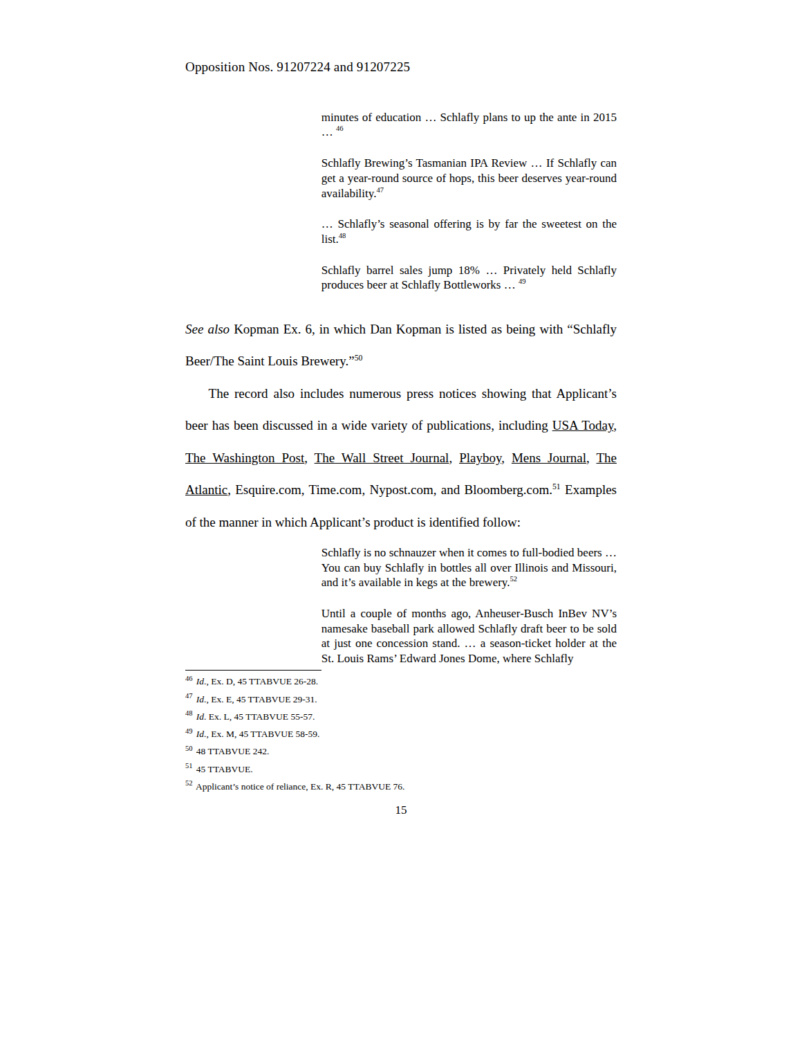Opposition Nos. 91207224 and 91207225
minutes of education … Schlafly plans to up the ante in 2015 … 46
Schlafly Brewing’s Tasmanian IPA Review … If Schlafly can get a year-round source of hops, this beer deserves year-round availability.47
… Schlafly’s seasonal offering is by far the sweetest on the list.48
Schlafly barrel sales jump 18% … Privately held Schlafly produces beer at Schlafly Bottleworks … 49
See also Kopman Ex. 6, in which Dan Kopman is listed as being with “Schlafly Beer/The Saint Louis Brewery.”50
The record also includes numerous press notices showing that Applicant’s beer has been discussed in a wide variety of publications, including USA Today, The Washington Post, The Wall Street Journal, Playboy, Mens Journal, The Atlantic, Esquire.com, Time.com, Nypost.com, and Bloomberg.com.51 Examples of the manner in which Applicant’s product is identified follow:
Schlafly is no schnauzer when it comes to full-bodied beers … You can buy Schlafly in bottles all over Illinois and Missouri, and it’s available in kegs at the brewery.52
Until a couple of months ago, Anheuser-Busch InBev NV’s namesake baseball park allowed Schlafly draft beer to be sold at just one concession stand. … a season-ticket holder at the St. Louis Rams’ Edward Jones Dome, where Schlafly
46 Id., Ex. D, 45 TTABVUE 26-28.
47 Id., Ex. E, 45 TTABVUE 29-31.
48 Id. Ex. L, 45 TTABVUE 55-57.
49 Id., Ex. M, 45 TTABVUE 58-59.
50 48 TTABVUE 242.
51 45 TTABVUE.
52 Applicant’s notice of reliance, Ex. R, 45 TTABVUE 76.
15